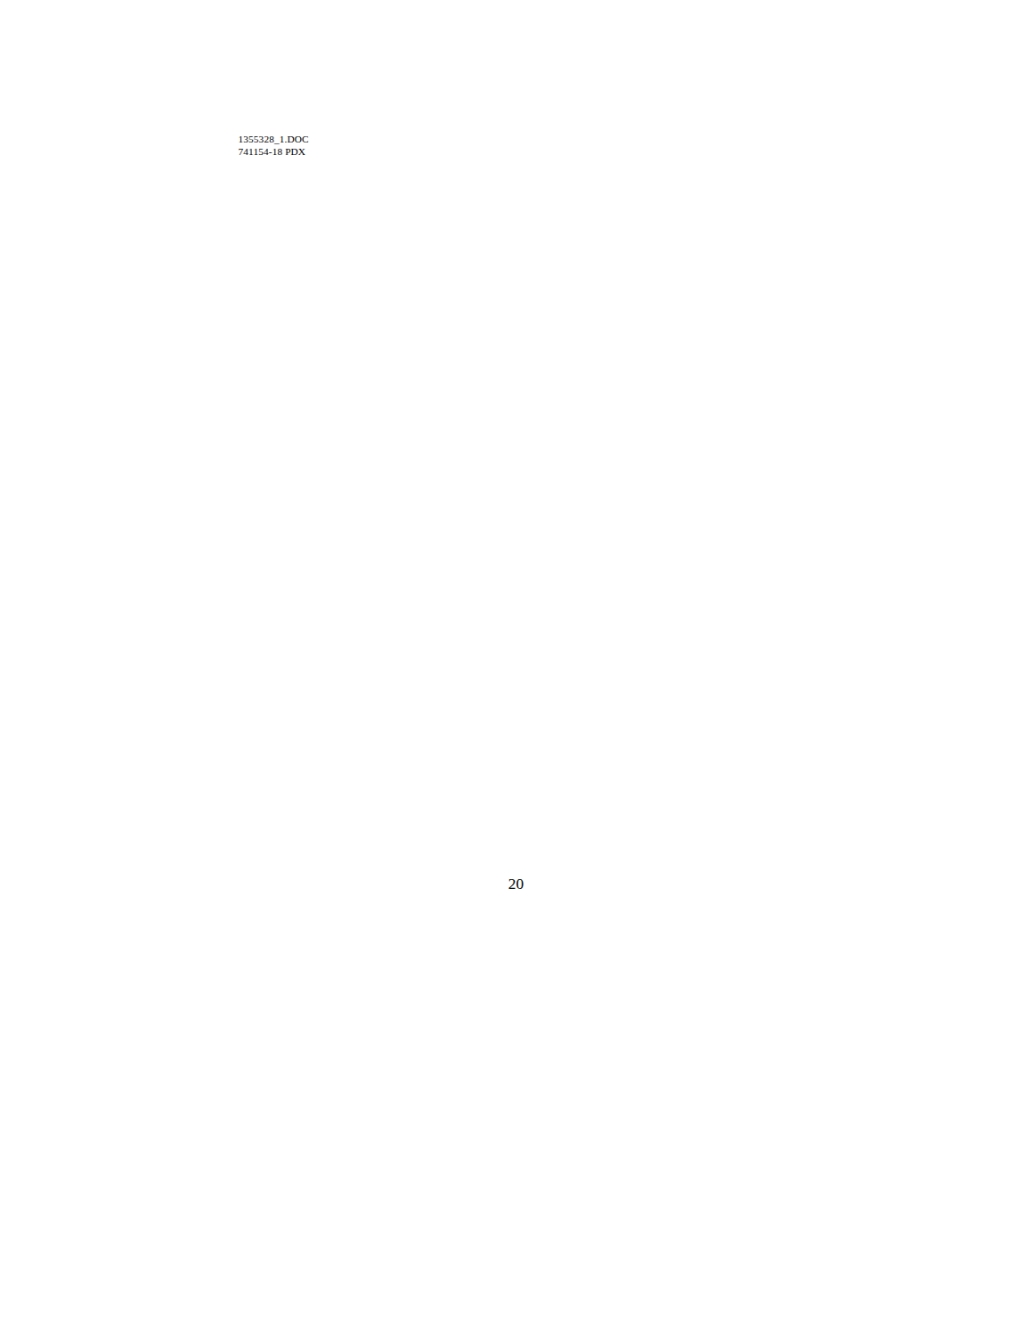1355328_1.DOC
741154-18 PDX
20